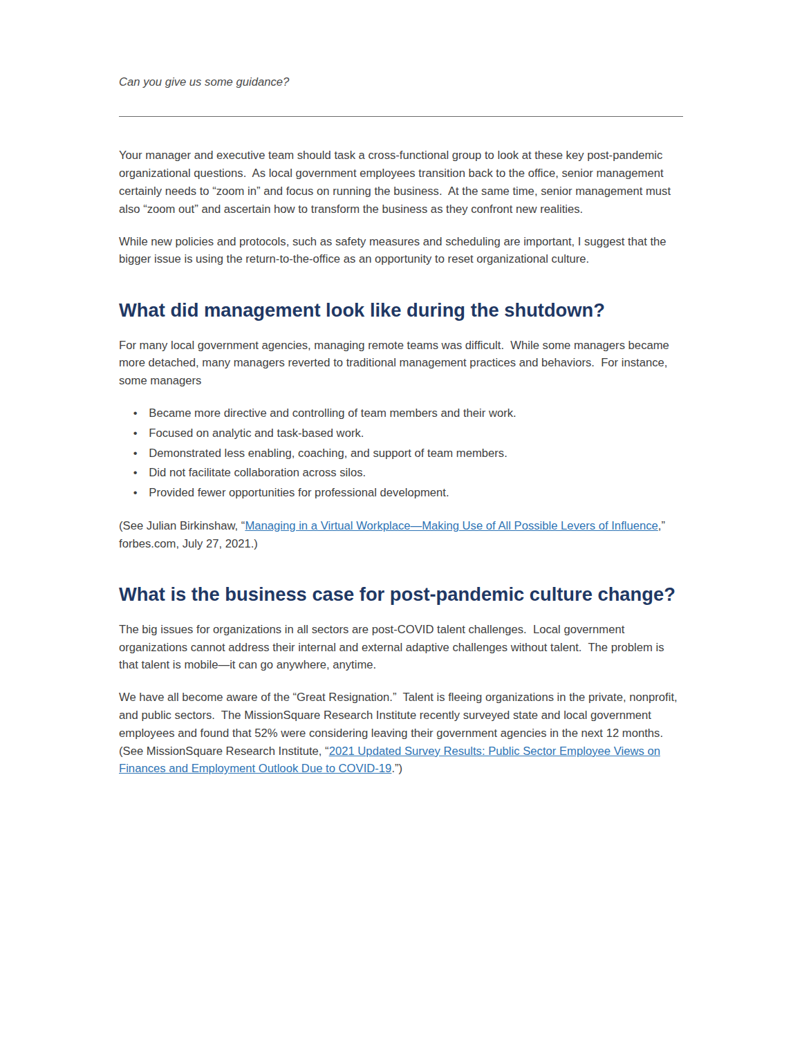Can you give us some guidance?
Your manager and executive team should task a cross-functional group to look at these key post-pandemic organizational questions. As local government employees transition back to the office, senior management certainly needs to “zoom in” and focus on running the business. At the same time, senior management must also “zoom out” and ascertain how to transform the business as they confront new realities.
While new policies and protocols, such as safety measures and scheduling are important, I suggest that the bigger issue is using the return-to-the-office as an opportunity to reset organizational culture.
What did management look like during the shutdown?
For many local government agencies, managing remote teams was difficult. While some managers became more detached, many managers reverted to traditional management practices and behaviors. For instance, some managers
Became more directive and controlling of team members and their work.
Focused on analytic and task-based work.
Demonstrated less enabling, coaching, and support of team members.
Did not facilitate collaboration across silos.
Provided fewer opportunities for professional development.
(See Julian Birkinshaw, “Managing in a Virtual Workplace—Making Use of All Possible Levers of Influence,” forbes.com, July 27, 2021.)
What is the business case for post-pandemic culture change?
The big issues for organizations in all sectors are post-COVID talent challenges. Local government organizations cannot address their internal and external adaptive challenges without talent. The problem is that talent is mobile—it can go anywhere, anytime.
We have all become aware of the “Great Resignation.” Talent is fleeing organizations in the private, nonprofit, and public sectors. The MissionSquare Research Institute recently surveyed state and local government employees and found that 52% were considering leaving their government agencies in the next 12 months. (See MissionSquare Research Institute, “2021 Updated Survey Results: Public Sector Employee Views on Finances and Employment Outlook Due to COVID-19.”)